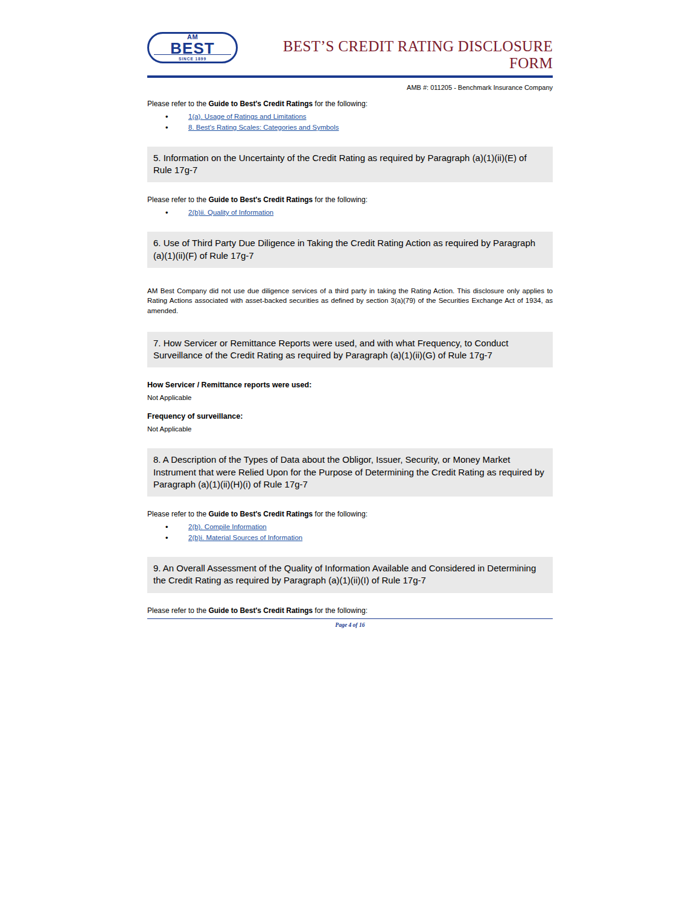AM
BEST
SINCE 1899
BEST’S CREDIT RATING DISCLOSURE FORM
AMB #: 011205 - Benchmark Insurance Company
Please refer to the Guide to Best's Credit Ratings for the following:
1(a). Usage of Ratings and Limitations
8. Best's Rating Scales: Categories and Symbols
5. Information on the Uncertainty of the Credit Rating as required by Paragraph (a)(1)(ii)(E) of Rule 17g-7
Please refer to the Guide to Best's Credit Ratings for the following:
2(b)ii. Quality of Information
6. Use of Third Party Due Diligence in Taking the Credit Rating Action as required by Paragraph (a)(1)(ii)(F) of Rule 17g-7
AM Best Company did not use due diligence services of a third party in taking the Rating Action. This disclosure only applies to Rating Actions associated with asset-backed securities as defined by section 3(a)(79) of the Securities Exchange Act of 1934, as amended.
7. How Servicer or Remittance Reports were used, and with what Frequency, to Conduct Surveillance of the Credit Rating as required by Paragraph (a)(1)(ii)(G) of Rule 17g-7
How Servicer / Remittance reports were used:
Not Applicable
Frequency of surveillance:
Not Applicable
8. A Description of the Types of Data about the Obligor, Issuer, Security, or Money Market Instrument that were Relied Upon for the Purpose of Determining the Credit Rating as required by Paragraph (a)(1)(ii)(H)(i) of Rule 17g-7
Please refer to the Guide to Best's Credit Ratings for the following:
2(b). Compile Information
2(b)i. Material Sources of Information
9. An Overall Assessment of the Quality of Information Available and Considered in Determining the Credit Rating as required by Paragraph (a)(1)(ii)(I) of Rule 17g-7
Please refer to the Guide to Best's Credit Ratings for the following:
Page 4 of 16